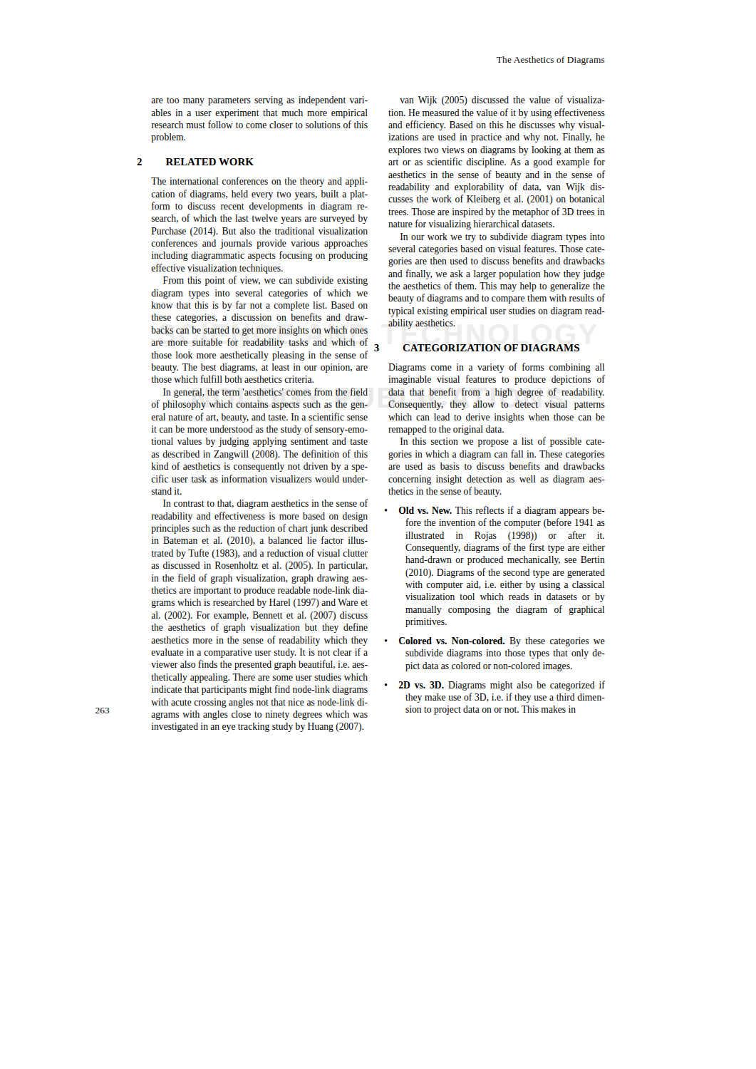SCIENCE AND TECHNOLOGY
NOLOGY PUBLICATIONS
The Aesthetics of Diagrams
are too many parameters serving as independent variables in a user experiment that much more empirical research must follow to come closer to solutions of this problem.
2 RELATED WORK
The international conferences on the theory and application of diagrams, held every two years, built a platform to discuss recent developments in diagram research, of which the last twelve years are surveyed by Purchase (2014). But also the traditional visualization conferences and journals provide various approaches including diagrammatic aspects focusing on producing effective visualization techniques.
From this point of view, we can subdivide existing diagram types into several categories of which we know that this is by far not a complete list. Based on these categories, a discussion on benefits and drawbacks can be started to get more insights on which ones are more suitable for readability tasks and which of those look more aesthetically pleasing in the sense of beauty. The best diagrams, at least in our opinion, are those which fulfill both aesthetics criteria.
In general, the term 'aesthetics' comes from the field of philosophy which contains aspects such as the general nature of art, beauty, and taste. In a scientific sense it can be more understood as the study of sensory-emotional values by judging applying sentiment and taste as described in Zangwill (2008). The definition of this kind of aesthetics is consequently not driven by a specific user task as information visualizers would understand it.
In contrast to that, diagram aesthetics in the sense of readability and effectiveness is more based on design principles such as the reduction of chart junk described in Bateman et al. (2010), a balanced lie factor illustrated by Tufte (1983), and a reduction of visual clutter as discussed in Rosenholtz et al. (2005). In particular, in the field of graph visualization, graph drawing aesthetics are important to produce readable node-link diagrams which is researched by Harel (1997) and Ware et al. (2002). For example, Bennett et al. (2007) discuss the aesthetics of graph visualization but they define aesthetics more in the sense of readability which they evaluate in a comparative user study. It is not clear if a viewer also finds the presented graph beautiful, i.e. aesthetically appealing. There are some user studies which indicate that participants might find node-link diagrams with acute crossing angles not that nice as node-link diagrams with angles close to ninety degrees which was investigated in an eye tracking study by Huang (2007).
van Wijk (2005) discussed the value of visualization. He measured the value of it by using effectiveness and efficiency. Based on this he discusses why visualizations are used in practice and why not. Finally, he explores two views on diagrams by looking at them as art or as scientific discipline. As a good example for aesthetics in the sense of beauty and in the sense of readability and explorability of data, van Wijk discusses the work of Kleiberg et al. (2001) on botanical trees. Those are inspired by the metaphor of 3D trees in nature for visualizing hierarchical datasets.
In our work we try to subdivide diagram types into several categories based on visual features. Those categories are then used to discuss benefits and drawbacks and finally, we ask a larger population how they judge the aesthetics of them. This may help to generalize the beauty of diagrams and to compare them with results of typical existing empirical user studies on diagram readability aesthetics.
3 CATEGORIZATION OF DIAGRAMS
Diagrams come in a variety of forms combining all imaginable visual features to produce depictions of data that benefit from a high degree of readability. Consequently, they allow to detect visual patterns which can lead to derive insights when those can be remapped to the original data.
In this section we propose a list of possible categories in which a diagram can fall in. These categories are used as basis to discuss benefits and drawbacks concerning insight detection as well as diagram aesthetics in the sense of beauty.
Old vs. New. This reflects if a diagram appears before the invention of the computer (before 1941 as illustrated in Rojas (1998)) or after it. Consequently, diagrams of the first type are either hand-drawn or produced mechanically, see Bertin (2010). Diagrams of the second type are generated with computer aid, i.e. either by using a classical visualization tool which reads in datasets or by manually composing the diagram of graphical primitives.
Colored vs. Non-colored. By these categories we subdivide diagrams into those types that only depict data as colored or non-colored images.
2D vs. 3D. Diagrams might also be categorized if they make use of 3D, i.e. if they use a third dimension to project data on or not. This makes in
263